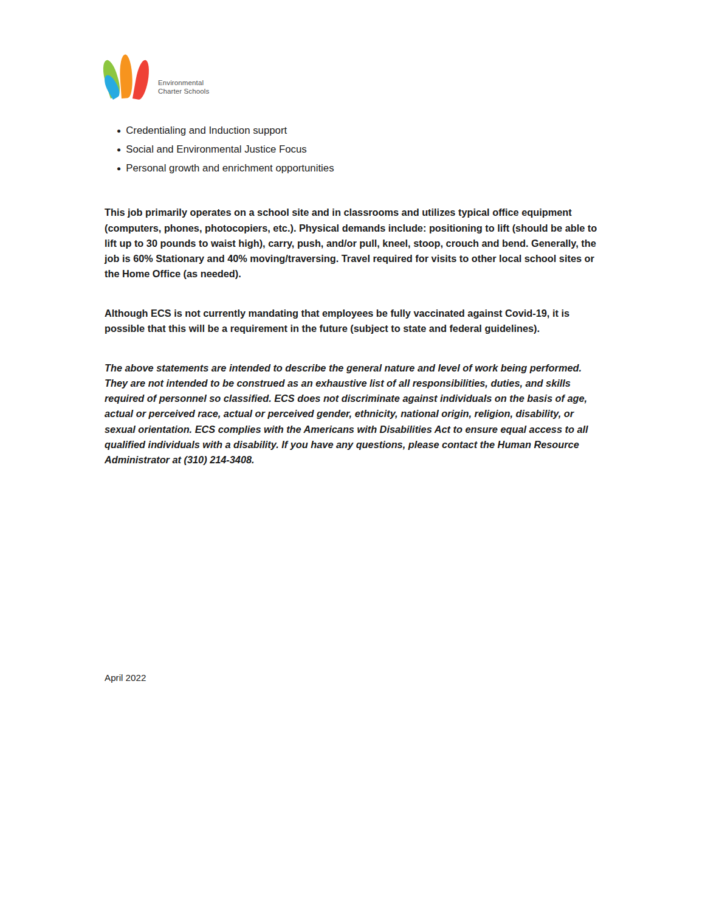Environmental
Charter Schools
Credentialing and Induction support
Social and Environmental Justice Focus
Personal growth and enrichment opportunities
This job primarily operates on a school site and in classrooms and utilizes typical office equipment (computers, phones, photocopiers, etc.). Physical demands include: positioning to lift (should be able to lift up to 30 pounds to waist high), carry, push, and/or pull, kneel, stoop, crouch and bend. Generally, the job is 60% Stationary and 40% moving/traversing. Travel required for visits to other local school sites or the Home Office (as needed).
Although ECS is not currently mandating that employees be fully vaccinated against Covid-19, it is possible that this will be a requirement in the future (subject to state and federal guidelines).
The above statements are intended to describe the general nature and level of work being performed. They are not intended to be construed as an exhaustive list of all responsibilities, duties, and skills required of personnel so classified. ECS does not discriminate against individuals on the basis of age, actual or perceived race, actual or perceived gender, ethnicity, national origin, religion, disability, or sexual orientation. ECS complies with the Americans with Disabilities Act to ensure equal access to all qualified individuals with a disability. If you have any questions, please contact the Human Resource Administrator at (310) 214-3408.
April 2022